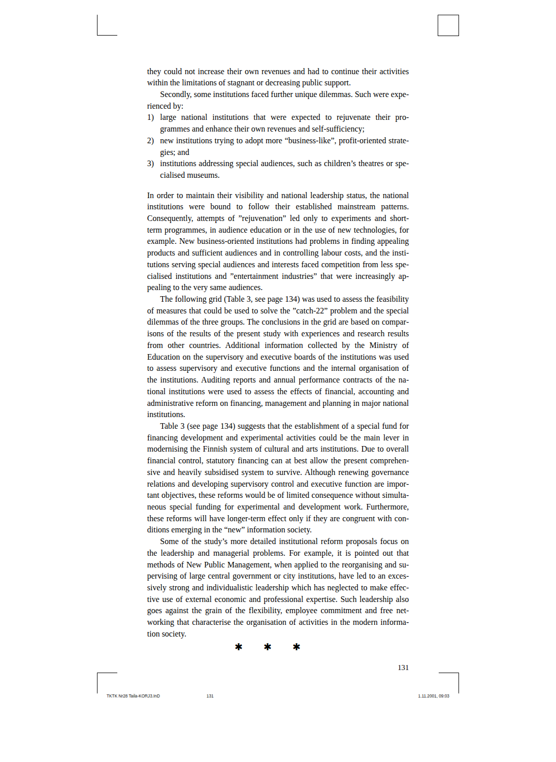they could not increase their own revenues and had to continue their activities within the limitations of stagnant or decreasing public support.
Secondly, some institutions faced further unique dilemmas. Such were experienced by:
1) large national institutions that were expected to rejuvenate their pro­grammes and enhance their own revenues and self-sufficiency;
2) new institutions trying to adopt more “business-like”, profit-oriented strategies; and
3) institutions addressing special audiences, such as children’s theatres or specialised museums.
In order to maintain their visibility and national leadership status, the national institutions were bound to follow their established mainstream patterns. Consequently, attempts of ”rejuvenation” led only to experiments and short-term programmes, in audience education or in the use of new technologies, for example. New business-oriented institutions had problems in finding appealing products and sufficient audiences and in controlling labour costs, and the institutions serving special audiences and interests faced competition from less specialised institutions and ”entertainment industries” that were increasingly appealing to the very same audiences.
The following grid (Table 3, see page 134) was used to assess the feasibil­ity of measures that could be used to solve the ”catch-22” problem and the special dilemmas of the three groups. The conclusions in the grid are based on comparisons of the results of the present study with experiences and research results from other countries. Additional information collected by the Ministry of Education on the supervisory and executive boards of the institu­tions was used to assess supervisory and executive functions and the internal organisation of the institutions. Auditing reports and annual performance contracts of the national institutions were used to assess the effects of financial, accounting and administrative reform on financing, management and planning in major national institutions.
Table 3 (see page 134) suggests that the establishment of a special fund for financing development and experimental activities could be the main lever in modernising the Finnish system of cultural and arts institutions. Due to overall financial control, statutory financing can at best allow the present comprehensive and heavily subsidised system to survive. Although renewing governance relations and developing supervisory control and executive func­tion are important objectives, these reforms would be of limited consequence without simultaneous special funding for experimental and development work. Furthermore, these reforms will have longer-term effect only if they are congruent with conditions emerging in the “new” information society.
Some of the study’s more detailed institutional reform proposals focus on the leadership and managerial problems. For example, it is pointed out that methods of New Public Management, when applied to the reorganising and supervising of large central government or city institutions, have led to an excessively strong and individualistic leadership which has neglected to make effective use of external economic and professional expertise. Such leader­ship also goes against the grain of the flexibility, employee commitment and free networking that characterise the organisation of activities in the modern information society.
✱✱✱
131
TKTK Nr28 Taila-KORJ3.InD 131 1.11.2001, 09:03